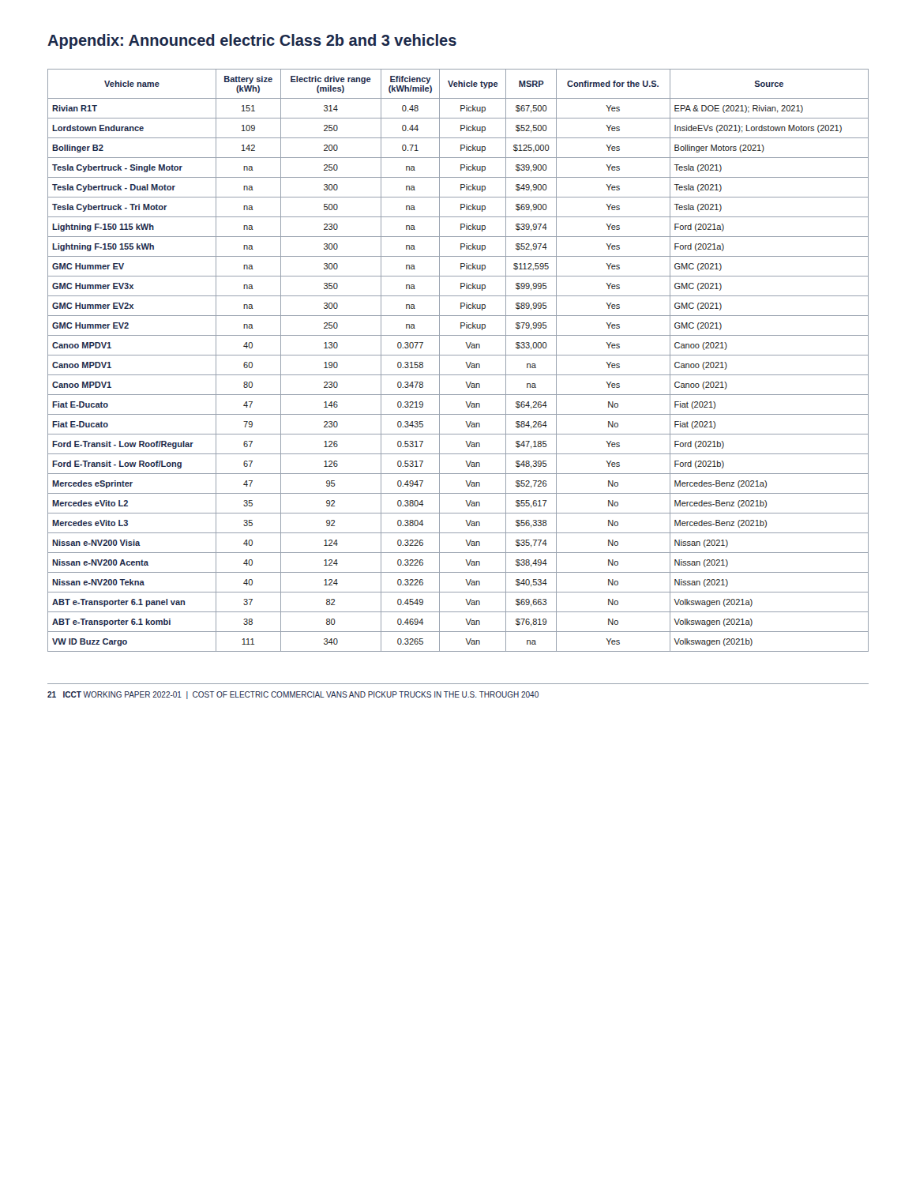Appendix: Announced electric Class 2b and 3 vehicles
| Vehicle name | Battery size (kWh) | Electric drive range (miles) | Efifciency (kWh/mile) | Vehicle type | MSRP | Confirmed for the U.S. | Source |
| --- | --- | --- | --- | --- | --- | --- | --- |
| Rivian R1T | 151 | 314 | 0.48 | Pickup | $67,500 | Yes | EPA & DOE (2021); Rivian, 2021) |
| Lordstown Endurance | 109 | 250 | 0.44 | Pickup | $52,500 | Yes | InsideEVs (2021); Lordstown Motors (2021) |
| Bollinger B2 | 142 | 200 | 0.71 | Pickup | $125,000 | Yes | Bollinger Motors (2021) |
| Tesla Cybertruck - Single Motor | na | 250 | na | Pickup | $39,900 | Yes | Tesla (2021) |
| Tesla Cybertruck - Dual Motor | na | 300 | na | Pickup | $49,900 | Yes | Tesla (2021) |
| Tesla Cybertruck - Tri Motor | na | 500 | na | Pickup | $69,900 | Yes | Tesla (2021) |
| Lightning F-150 115 kWh | na | 230 | na | Pickup | $39,974 | Yes | Ford (2021a) |
| Lightning F-150 155 kWh | na | 300 | na | Pickup | $52,974 | Yes | Ford (2021a) |
| GMC Hummer EV | na | 300 | na | Pickup | $112,595 | Yes | GMC (2021) |
| GMC Hummer EV3x | na | 350 | na | Pickup | $99,995 | Yes | GMC (2021) |
| GMC Hummer EV2x | na | 300 | na | Pickup | $89,995 | Yes | GMC (2021) |
| GMC Hummer EV2 | na | 250 | na | Pickup | $79,995 | Yes | GMC (2021) |
| Canoo MPDV1 | 40 | 130 | 0.3077 | Van | $33,000 | Yes | Canoo (2021) |
| Canoo MPDV1 | 60 | 190 | 0.3158 | Van | na | Yes | Canoo (2021) |
| Canoo MPDV1 | 80 | 230 | 0.3478 | Van | na | Yes | Canoo (2021) |
| Fiat E-Ducato | 47 | 146 | 0.3219 | Van | $64,264 | No | Fiat (2021) |
| Fiat E-Ducato | 79 | 230 | 0.3435 | Van | $84,264 | No | Fiat (2021) |
| Ford E-Transit - Low Roof/Regular | 67 | 126 | 0.5317 | Van | $47,185 | Yes | Ford (2021b) |
| Ford E-Transit - Low Roof/Long | 67 | 126 | 0.5317 | Van | $48,395 | Yes | Ford (2021b) |
| Mercedes eSprinter | 47 | 95 | 0.4947 | Van | $52,726 | No | Mercedes-Benz (2021a) |
| Mercedes eVito L2 | 35 | 92 | 0.3804 | Van | $55,617 | No | Mercedes-Benz (2021b) |
| Mercedes eVito L3 | 35 | 92 | 0.3804 | Van | $56,338 | No | Mercedes-Benz (2021b) |
| Nissan e-NV200 Visia | 40 | 124 | 0.3226 | Van | $35,774 | No | Nissan (2021) |
| Nissan e-NV200 Acenta | 40 | 124 | 0.3226 | Van | $38,494 | No | Nissan (2021) |
| Nissan e-NV200 Tekna | 40 | 124 | 0.3226 | Van | $40,534 | No | Nissan (2021) |
| ABT e-Transporter 6.1 panel van | 37 | 82 | 0.4549 | Van | $69,663 | No | Volkswagen (2021a) |
| ABT e-Transporter 6.1 kombi | 38 | 80 | 0.4694 | Van | $76,819 | No | Volkswagen (2021a) |
| VW ID Buzz Cargo | 111 | 340 | 0.3265 | Van | na | Yes | Volkswagen (2021b) |
21 ICCT WORKING PAPER 2022-01 | COST OF ELECTRIC COMMERCIAL VANS AND PICKUP TRUCKS IN THE U.S. THROUGH 2040